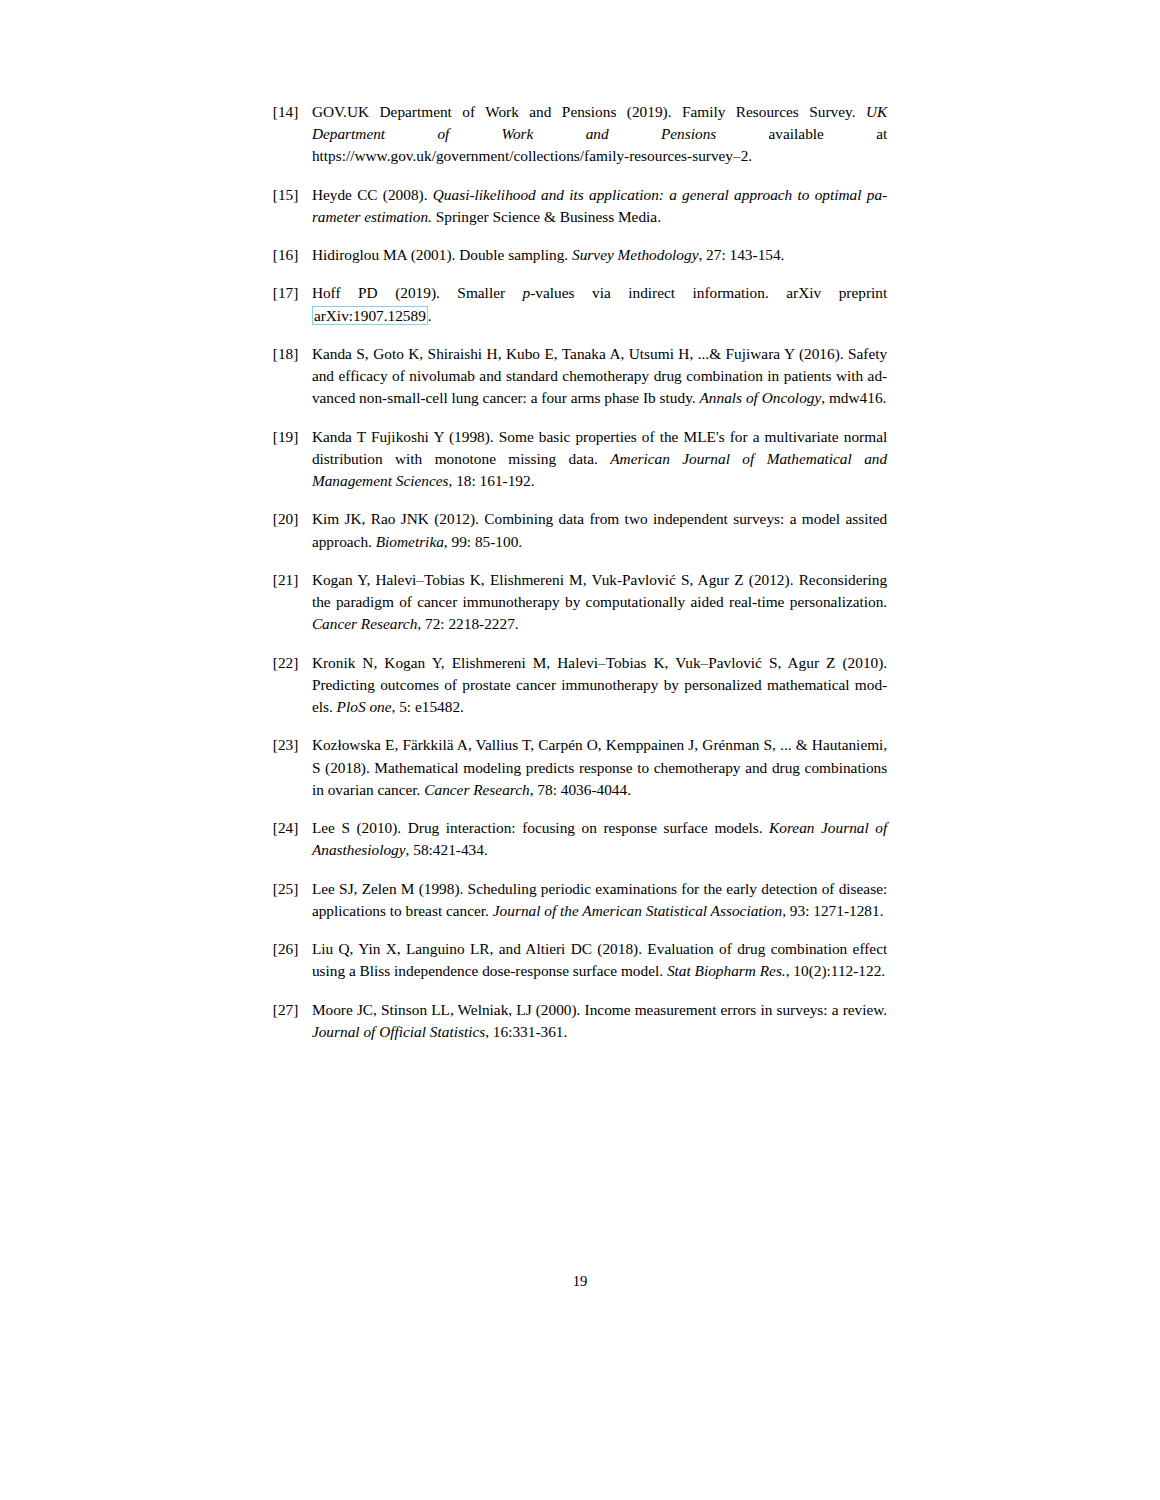[14] GOV.UK Department of Work and Pensions (2019). Family Resources Survey. UK Department of Work and Pensions available at https://www.gov.uk/government/collections/family-resources-survey–2.
[15] Heyde CC (2008). Quasi-likelihood and its application: a general approach to optimal parameter estimation. Springer Science & Business Media.
[16] Hidiroglou MA (2001). Double sampling. Survey Methodology, 27: 143-154.
[17] Hoff PD (2019). Smaller p-values via indirect information. arXiv preprint arXiv:1907.12589.
[18] Kanda S, Goto K, Shiraishi H, Kubo E, Tanaka A, Utsumi H, ...& Fujiwara Y (2016). Safety and efficacy of nivolumab and standard chemotherapy drug combination in patients with advanced non-small-cell lung cancer: a four arms phase Ib study. Annals of Oncology, mdw416.
[19] Kanda T Fujikoshi Y (1998). Some basic properties of the MLE's for a multivariate normal distribution with monotone missing data. American Journal of Mathematical and Management Sciences, 18: 161-192.
[20] Kim JK, Rao JNK (2012). Combining data from two independent surveys: a model assited approach. Biometrika, 99: 85-100.
[21] Kogan Y, Halevi–Tobias K, Elishmereni M, Vuk-Pavlović S, Agur Z (2012). Reconsidering the paradigm of cancer immunotherapy by computationally aided real-time personalization. Cancer Research, 72: 2218-2227.
[22] Kronik N, Kogan Y, Elishmereni M, Halevi–Tobias K, Vuk–Pavlović S, Agur Z (2010). Predicting outcomes of prostate cancer immunotherapy by personalized mathematical models. PloS one, 5: e15482.
[23] Kozłowska E, Färkkilä A, Vallius T, Carpén O, Kemppainen J, Grénman S, ... & Hautaniemi, S (2018). Mathematical modeling predicts response to chemotherapy and drug combinations in ovarian cancer. Cancer Research, 78: 4036-4044.
[24] Lee S (2010). Drug interaction: focusing on response surface models. Korean Journal of Anasthesiology, 58:421-434.
[25] Lee SJ, Zelen M (1998). Scheduling periodic examinations for the early detection of disease: applications to breast cancer. Journal of the American Statistical Association, 93: 1271-1281.
[26] Liu Q, Yin X, Languino LR, and Altieri DC (2018). Evaluation of drug combination effect using a Bliss independence dose-response surface model. Stat Biopharm Res., 10(2):112-122.
[27] Moore JC, Stinson LL, Welniak, LJ (2000). Income measurement errors in surveys: a review. Journal of Official Statistics, 16:331-361.
19